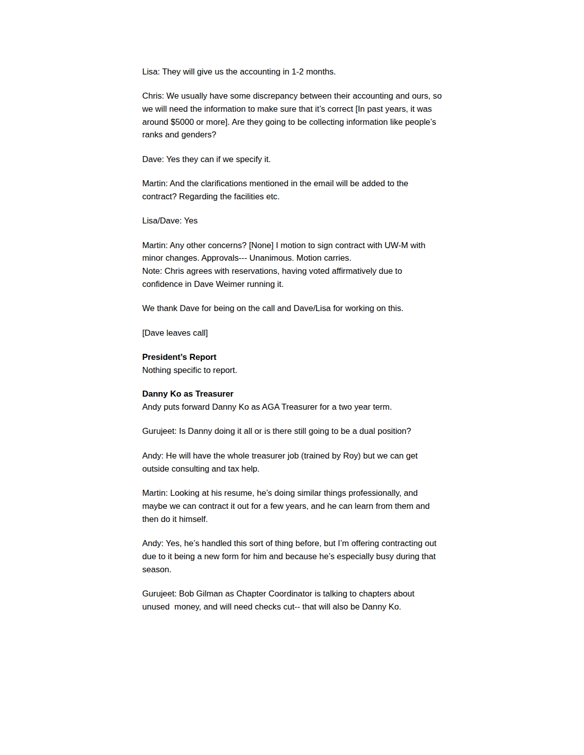Lisa: They will give us the accounting in 1-2 months.
Chris: We usually have some discrepancy between their accounting and ours, so we will need the information to make sure that it’s correct [In past years, it was around $5000 or more]. Are they going to be collecting information like people’s ranks and genders?
Dave: Yes they can if we specify it.
Martin: And the clarifications mentioned in the email will be added to the contract? Regarding the facilities etc.
Lisa/Dave: Yes
Martin: Any other concerns? [None] I motion to sign contract with UW-M with minor changes. Approvals--- Unanimous. Motion carries.
Note: Chris agrees with reservations, having voted affirmatively due to confidence in Dave Weimer running it.
We thank Dave for being on the call and Dave/Lisa for working on this.
[Dave leaves call]
President’s Report
Nothing specific to report.
Danny Ko as Treasurer
Andy puts forward Danny Ko as AGA Treasurer for a two year term.
Gurujeet: Is Danny doing it all or is there still going to be a dual position?
Andy: He will have the whole treasurer job (trained by Roy) but we can get outside consulting and tax help.
Martin: Looking at his resume, he’s doing similar things professionally, and maybe we can contract it out for a few years, and he can learn from them and then do it himself.
Andy: Yes, he’s handled this sort of thing before, but I’m offering contracting out due to it being a new form for him and because he’s especially busy during that season.
Gurujeet: Bob Gilman as Chapter Coordinator is talking to chapters about unused money, and will need checks cut-- that will also be Danny Ko.